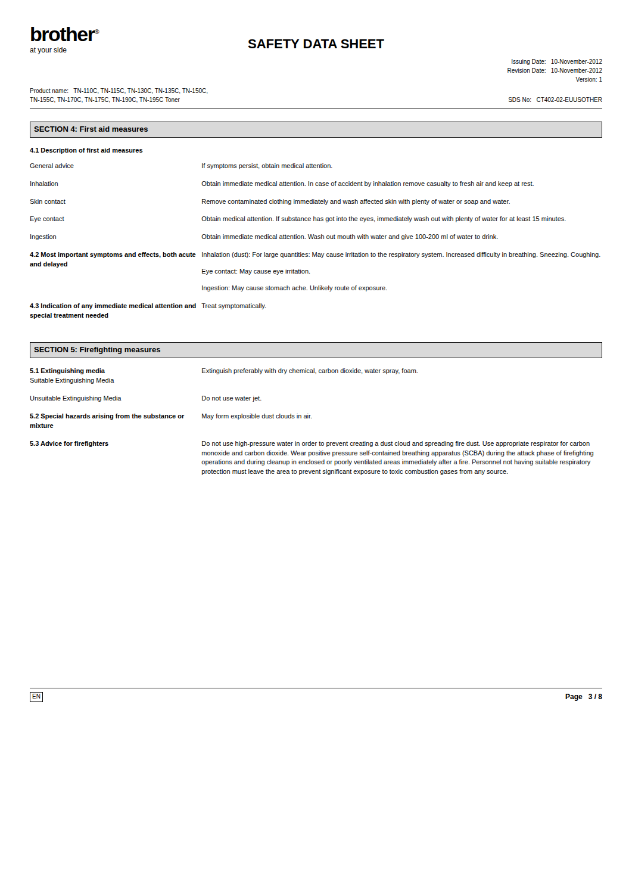brother®
at your side
SAFETY DATA SHEET
Issuing Date: 10-November-2012
Revision Date: 10-November-2012
Version: 1
Product name: TN-110C, TN-115C, TN-130C, TN-135C, TN-150C,
TN-155C, TN-170C, TN-175C, TN-190C, TN-195C Toner
SDS No: CT402-02-EUUSOTHER
SECTION 4: First aid measures
4.1 Description of first aid measures
| General advice | If symptoms persist, obtain medical attention. |
| Inhalation | Obtain immediate medical attention. In case of accident by inhalation remove casualty to fresh air and keep at rest. |
| Skin contact | Remove contaminated clothing immediately and wash affected skin with plenty of water or soap and water. |
| Eye contact | Obtain medical attention. If substance has got into the eyes, immediately wash out with plenty of water for at least 15 minutes. |
| Ingestion | Obtain immediate medical attention. Wash out mouth with water and give 100-200 ml of water to drink. |
| 4.2 Most important symptoms and effects, both acute and delayed | Inhalation (dust): For large quantities: May cause irritation to the respiratory system. Increased difficulty in breathing. Sneezing. Coughing. Eye contact: May cause eye irritation. Ingestion: May cause stomach ache. Unlikely route of exposure. |
| 4.3 Indication of any immediate medical attention and special treatment needed | Treat symptomatically. |
SECTION 5: Firefighting measures
| 5.1 Extinguishing media Suitable Extinguishing Media | Extinguish preferably with dry chemical, carbon dioxide, water spray, foam. |
| Unsuitable Extinguishing Media | Do not use water jet. |
| 5.2 Special hazards arising from the substance or mixture | May form explosible dust clouds in air. |
| 5.3 Advice for firefighters | Do not use high-pressure water in order to prevent creating a dust cloud and spreading fire dust. Use appropriate respirator for carbon monoxide and carbon dioxide. Wear positive pressure self-contained breathing apparatus (SCBA) during the attack phase of firefighting operations and during cleanup in enclosed or poorly ventilated areas immediately after a fire. Personnel not having suitable respiratory protection must leave the area to prevent significant exposure to toxic combustion gases from any source. |
EN Page 3 / 8